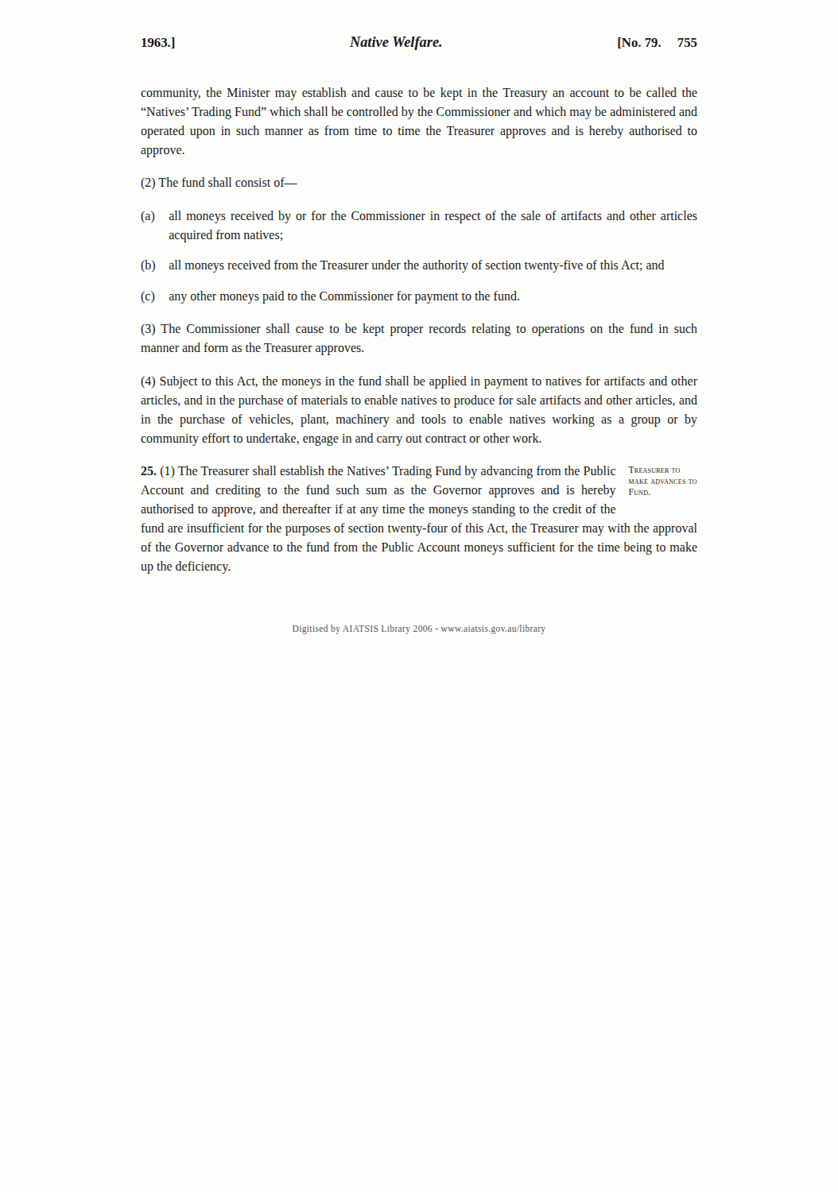1963.] Native Welfare. [No. 79.755
community, the Minister may establish and cause to be kept in the Treasury an account to be called the “Natives’ Trading Fund” which shall be controlled by the Commissioner and which may be administered and operated upon in such manner as from time to time the Treasurer approves and is hereby authorised to approve.
(2) The fund shall consist of—
(a) all moneys received by or for the Commissioner in respect of the sale of artifacts and other articles acquired from natives;
(b) all moneys received from the Treasurer under the authority of section twenty-five of this Act; and
(c) any other moneys paid to the Commissioner for payment to the fund.
(3) The Commissioner shall cause to be kept proper records relating to operations on the fund in such manner and form as the Treasurer approves.
(4) Subject to this Act, the moneys in the fund shall be applied in payment to natives for artifacts and other articles, and in the purchase of materials to enable natives to produce for sale artifacts and other articles, and in the purchase of vehicles, plant, machinery and tools to enable natives working as a group or by community effort to undertake, engage in and carry out contract or other work.
Treasurer to make advances to Fund.
25. (1) The Treasurer shall establish the Natives’ Trading Fund by advancing from the Public Account and crediting to the fund such sum as the Governor approves and is hereby authorised to approve, and thereafter if at any time the moneys standing to the credit of the fund are insufficient for the purposes of section twenty-four of this Act, the Treasurer may with the approval of the Governor advance to the fund from the Public Account moneys sufficient for the time being to make up the deficiency.
Digitised by AIATSIS Library 2006 - www.aiatsis.gov.au/library